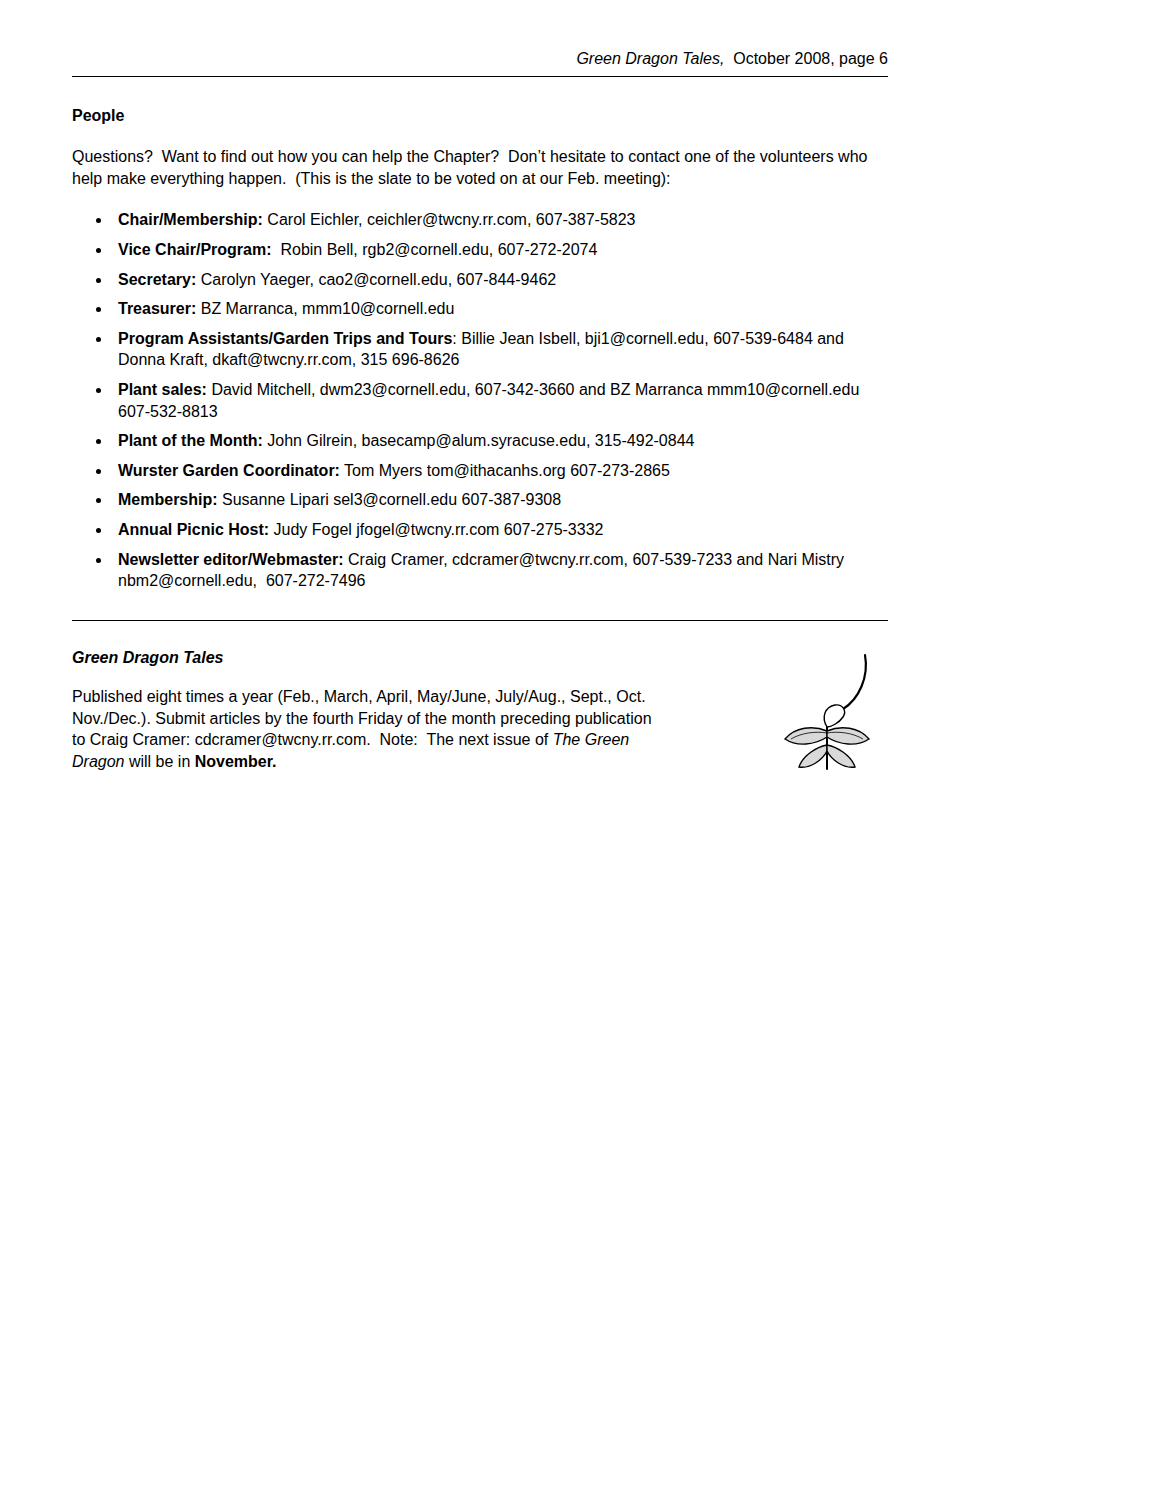Green Dragon Tales, October 2008, page 6
People
Questions? Want to find out how you can help the Chapter? Don’t hesitate to contact one of the volunteers who help make everything happen. (This is the slate to be voted on at our Feb. meeting):
Chair/Membership: Carol Eichler, ceichler@twcny.rr.com, 607-387-5823
Vice Chair/Program: Robin Bell, rgb2@cornell.edu, 607-272-2074
Secretary: Carolyn Yaeger, cao2@cornell.edu, 607-844-9462
Treasurer: BZ Marranca, mmm10@cornell.edu
Program Assistants/Garden Trips and Tours: Billie Jean Isbell, bji1@cornell.edu, 607-539-6484 and Donna Kraft, dkaft@twcny.rr.com, 315 696-8626
Plant sales: David Mitchell, dwm23@cornell.edu, 607-342-3660 and BZ Marranca mmm10@cornell.edu 607-532-8813
Plant of the Month: John Gilrein, basecamp@alum.syracuse.edu, 315-492-0844
Wurster Garden Coordinator: Tom Myers tom@ithacanhs.org 607-273-2865
Membership: Susanne Lipari sel3@cornell.edu 607-387-9308
Annual Picnic Host: Judy Fogel jfogel@twcny.rr.com 607-275-3332
Newsletter editor/Webmaster: Craig Cramer, cdcramer@twcny.rr.com, 607-539-7233 and Nari Mistry nbm2@cornell.edu, 607-272-7496
Green Dragon Tales
Published eight times a year (Feb., March, April, May/June, July/Aug., Sept., Oct. Nov./Dec.). Submit articles by the fourth Friday of the month preceding publication to Craig Cramer: cdcramer@twcny.rr.com. Note: The next issue of The Green Dragon will be in November.